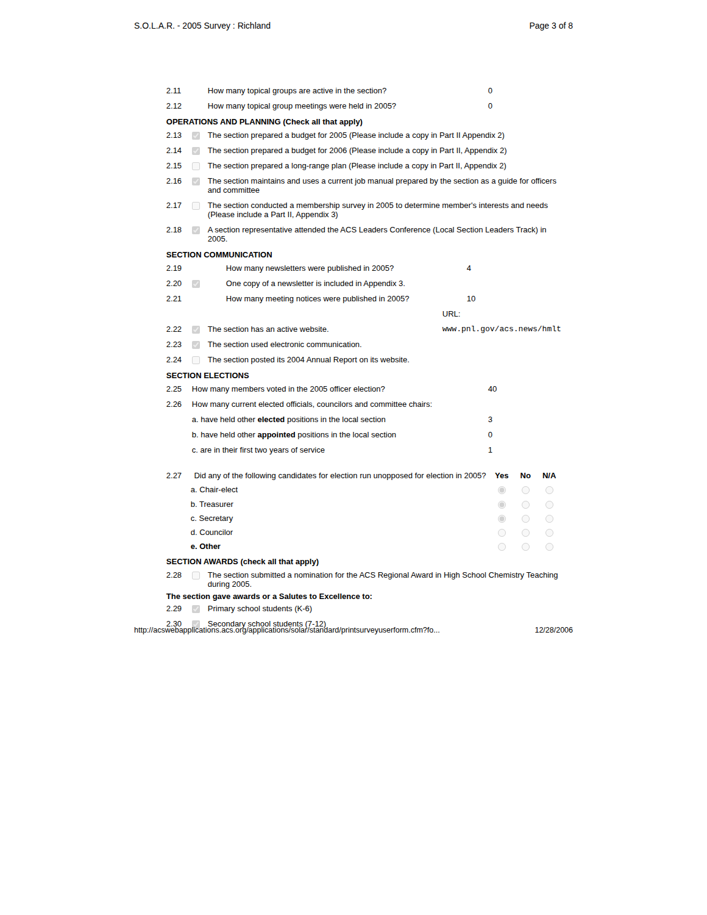S.O.L.A.R. - 2005 Survey : Richland
Page 3 of 8
| 2.11 | | How many topical groups are active in the section? | 0 |
| 2.12 | | How many topical group meetings were held in 2005? | 0 |
OPERATIONS AND PLANNING (Check all that apply)
| 2.13 | | The section prepared a budget for 2005 (Please include a copy in Part II Appendix 2) |
| 2.14 | | The section prepared a budget for 2006 (Please include a copy in Part II, Appendix 2) |
| 2.15 | | The section prepared a long-range plan (Please include a copy in Part II, Appendix 2) |
| 2.16 | | The section maintains and uses a current job manual prepared by the section as a guide for officers and committee |
| 2.17 | | The section conducted a membership survey in 2005 to determine member's interests and needs (Please include a Part II, Appendix 3) |
| 2.18 | | A section representative attended the ACS Leaders Conference (Local Section Leaders Track) in 2005. |
SECTION COMMUNICATION
| 2.19 | | How many newsletters were published in 2005? | 4 |
| 2.20 | | One copy of a newsletter is included in Appendix 3. | |
| 2.21 | | How many meeting notices were published in 2005? | 10 |
| | | | URL: |
| 2.22 | | The section has an active website. | www.pnl.gov/acs.news/hmlt |
| 2.23 | | The section used electronic communication. |
| 2.24 | | The section posted its 2004 Annual Report on its website. |
SECTION ELECTIONS
| 2.25 | How many members voted in the 2005 officer election? | 40 |
| 2.26 | How many current elected officials, councilors and committee chairs: |
| | a. have held other elected positions in the local section | 3 |
| | b. have held other appointed positions in the local section | 0 |
| | c. are in their first two years of service | 1 |
| 2.27 Did any of the following candidates for election run unopposed for election in 2005? | Yes | No | N/A |
| a. Chair-elect | | | |
| b. Treasurer | | | |
| c. Secretary | | | |
| d. Councilor | | | |
| e. Other | | | |
SECTION AWARDS (check all that apply)
| 2.28 | | The section submitted a nomination for the ACS Regional Award in High School Chemistry Teaching during 2005. |
The section gave awards or a Salutes to Excellence to:
| 2.29 | | Primary school students (K-6) |
| 2.30 | | Secondary school students (7-12) |
http://acswebapplications.acs.org/applications/solar/standard/printsurveyuserform.cfm?fo...
12/28/2006